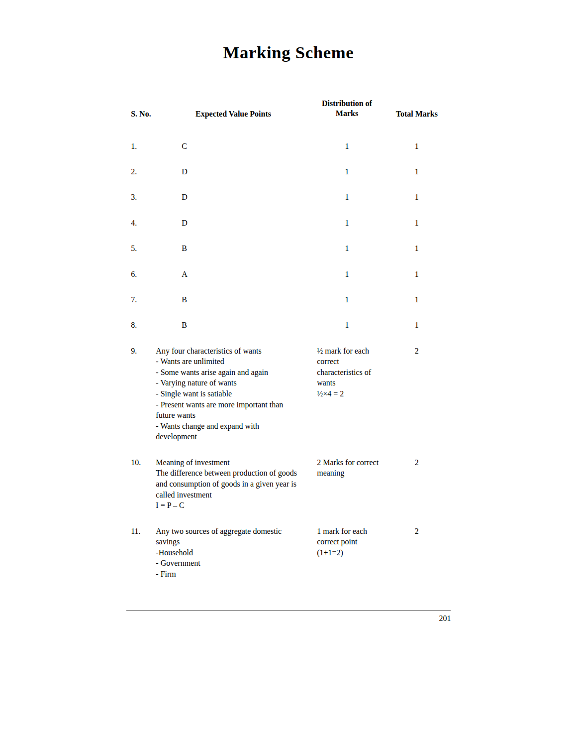Marking Scheme
| S. No. | Expected Value Points | Distribution of Marks | Total Marks |
| --- | --- | --- | --- |
| 1. | C | 1 | 1 |
| 2. | D | 1 | 1 |
| 3. | D | 1 | 1 |
| 4. | D | 1 | 1 |
| 5. | B | 1 | 1 |
| 6. | A | 1 | 1 |
| 7. | B | 1 | 1 |
| 8. | B | 1 | 1 |
| 9. | Any four characteristics of wants - Wants are unlimited - Some wants arise again and again - Varying nature of wants - Single want is satiable - Present wants are more important than future wants - Wants change and expand with development | ½ mark for each correct characteristics of wants ½×4 = 2 | 2 |
| 10. | Meaning of investment The difference between production of goods and consumption of goods in a given year is called investment I = P – C | 2 Marks for correct meaning | 2 |
| 11. | Any two sources of aggregate domestic savings -Household - Government - Firm | 1 mark for each correct point (1+1=2) | 2 |
201